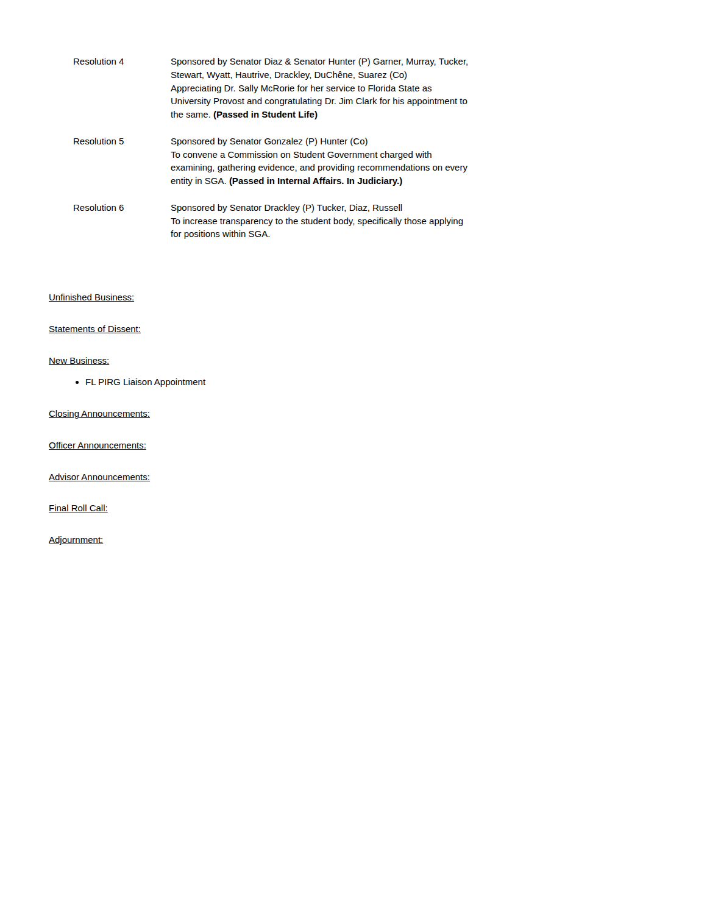| Resolution 4 | Sponsored by Senator Diaz & Senator Hunter (P) Garner, Murray, Tucker, Stewart, Wyatt, Hautrive, Drackley, DuChêne, Suarez (Co) Appreciating Dr. Sally McRorie for her service to Florida State as University Provost and congratulating Dr. Jim Clark for his appointment to the same. (Passed in Student Life) |
| Resolution 5 | Sponsored by Senator Gonzalez (P) Hunter (Co) To convene a Commission on Student Government charged with examining, gathering evidence, and providing recommendations on every entity in SGA. (Passed in Internal Affairs. In Judiciary.) |
| Resolution 6 | Sponsored by Senator Drackley (P) Tucker, Diaz, Russell To increase transparency to the student body, specifically those applying for positions within SGA. |
Unfinished Business:
Statements of Dissent:
New Business:
FL PIRG Liaison Appointment
Closing Announcements:
Officer Announcements:
Advisor Announcements:
Final Roll Call:
Adjournment: